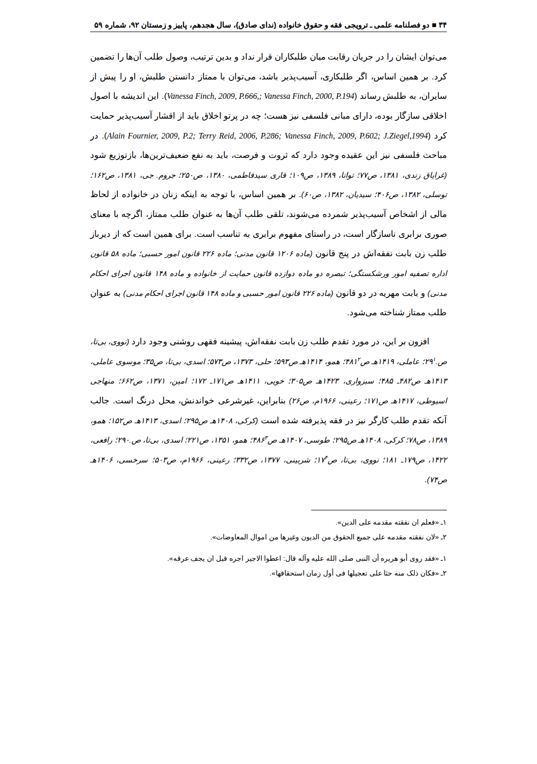۳۴ ■ دو فصلنامه علمی ـ ترویجی فقه و حقوق خانواده (ندای صادق)، سال هجدهم، پاییز و زمستان ۹۲، شماره ۵۹
می‌توان ایشان را در جریان رقابت میان طلبکاران قرار نداد و بدین ترتیب، وصول طلب آن‌ها را تضمین کرد. بر همین اساس، اگر طلبکاری، آسیب‌پذیر باشد، می‌توان با ممتاز دانستن طلبش، او را پیش از سایران، به طلبش رساند (Vanessa Finch, 2009, P.666,; Vanessa Finch, 2000, P.194). این اندیشه با اصول اخلاقی سازگار بوده، دارای مبانی فلسفی نیز هست؛ چه در پرتو اخلاق باید از اقشار آسیب‌پذیر حمایت کرد (Alain Fournier, 2009, P.2; Terry Reid, 2006, P.286; Vanessa Finch, 2009, P.602; J.Ziegel,1994). در مباحث فلسفی نیز این عقیده وجود دارد که ثروت و فرصت، باید به نفع ضعیف‌ترین‌ها، بازتوزیع شود (غرایاق زندی، ۱۳۸۱، ص۷۷؛ توانا، ۱۳۸۹، ص۱۰۹؛ قاری سیدفاطمی، ۱۳۸۰، ص۲۵۰؛ جروم. جی، ۱۳۸۱، ص۱۶۲؛ توسلی، ۱۳۸۲، ص۴۰۶؛ سیدیان، ۱۳۸۲، ص۶۰). بر همین اساس، با توجه به اینکه زنان در خانواده از لحاظ مالی از اشخاص آسیب‌پذیر شمرده می‌شوند، تلقی طلب آن‌ها به عنوان طلب ممتاز، اگرچه با معنای صوری برابری ناسازگار است، در راستای مفهوم برابری به تناسب است. برای همین است که از دیرباز طلب زن بابت نفقه‌اش در پنج قانون (ماده ۱۲۰۶ قانون مدنی؛ ماده ۲۲۶ قانون امور حسبی؛ ماده ۵۸ قانون اداره تصفیه امور ورشکستگی؛ تبصره دو ماده دوازده قانون حمایت از خانواده و ماده ۱۴۸ قانون اجرای احکام مدنی) و بابت مهریه در دو قانون (ماده ۲۲۶ قانون امور حسبی و ماده ۱۴۸ قانون اجرای احکام مدنی) به عنوان طلب ممتاز شناخته می‌شود.
افزون بر این، در مورد تقدم طلب زن بابت نفقه‌اش، پیشینه فقهی روشنی وجود دارد (نووی، بی‌تا، ص.۲۹۱؛ عاملی، ۱۴۱۹هـ ص۴۸۱۲؛ همو، ۱۴۱۴هـ ص۵۹۳؛ حلی، ۱۳۷۳، ص۵۷۳؛ اسدی، بی‌تا، ص۳۵؛ موسوی عاملی، ۱۴۱۳هـ ص۴۸۲ـ ۴۸۵؛ سبزواری، ۱۴۲۳هـ ص۳۰۵؛ خویی، ۱۴۱۱هـ ص۱۷۱ـ ۱۷۲؛ امین، ۱۳۷۱، ص۶۶۲؛ منهاجی اسیوطی، ۱۴۱۷هـ ص۱۷۱؛ رعینی، ۱۹۶۶م، ص۲۶) بنابراین، غیرشرعی خواندنش، محل درنگ است. جالب آنکه تقدم طلب کارگر نیز در فقه پذیرفته شده است (کرکی، ۱۴۰۸هـ ص۲۹۵؛ اسدی، ۱۴۱۳هـ ص۱۵۲؛ همو، ۱۳۸۹، ص۷۸؛ کرکی، ۱۴۰۸هـ ص۲۹۵؛ طوسی، ۱۴۰۷هـ ص۴۸۶۳؛ همو، ۱۳۵۱، ص۲۲۱؛ اسدی، بی‌تا، ص.۲۹۰؛ رافعی، ۱۴۲۲، ص۱۷۹ـ ۱۸۱؛ نووی، بی‌تا، ص۱۷۴؛ شربینی، ۱۳۷۷، ص۳۳۲؛ رعینی، ۱۹۶۶م، ص۵۰۳؛ سرخسی، ۱۴۰۶هـ ص۷۴).
۱ـ «فعلم ان نفقته مقدمه علی الدین».
۲ـ «لان نفقته مقدمه علی جمیع الحقوق من الدیون وغیرها من اموال المعاوضات».
۱ـ «فقد روی أبو هریره أن النبی صلی الله علیه وآله قال: اعطوا الاجیر اجره قبل ان یجف عرقه».
۲ـ «فکان ذلک منه حثا علی تعجیلها فی أول زمان استحقاقها».